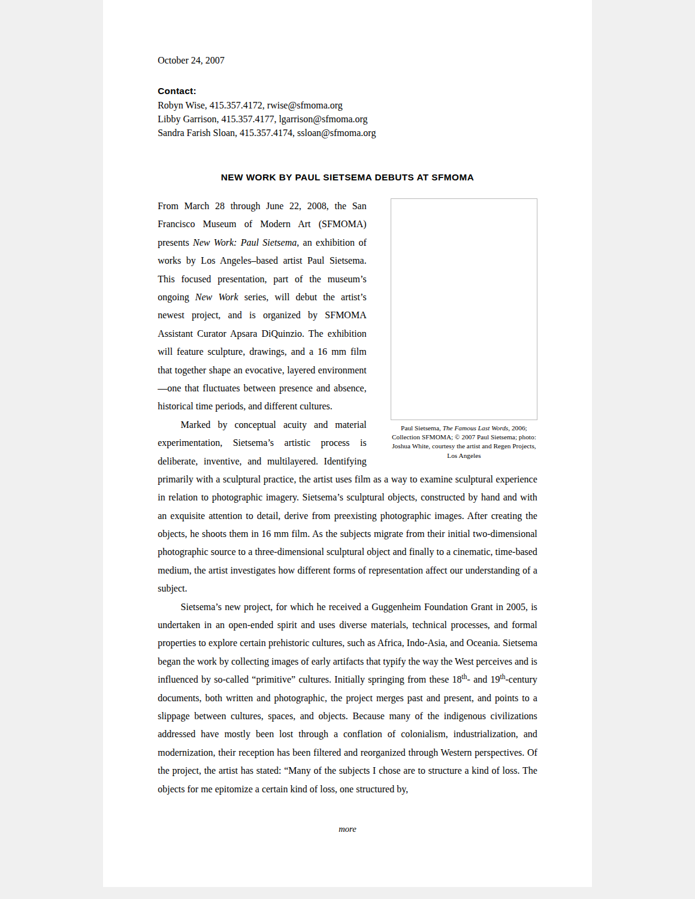October 24, 2007
Contact:
Robyn Wise, 415.357.4172, rwise@sfmoma.org
Libby Garrison, 415.357.4177, lgarrison@sfmoma.org
Sandra Farish Sloan, 415.357.4174, ssloan@sfmoma.org
NEW WORK BY PAUL SIETSEMA DEBUTS AT SFMOMA
Paul Sietsema, The Famous Last Words, 2006; Collection SFMOMA; © 2007 Paul Sietsema; photo: Joshua White, courtesy the artist and Regen Projects, Los Angeles
From March 28 through June 22, 2008, the San Francisco Museum of Modern Art (SFMOMA) presents New Work: Paul Sietsema, an exhibition of works by Los Angeles–based artist Paul Sietsema. This focused presentation, part of the museum’s ongoing New Work series, will debut the artist’s newest project, and is organized by SFMOMA Assistant Curator Apsara DiQuinzio. The exhibition will feature sculpture, drawings, and a 16 mm film that together shape an evocative, layered environment—one that fluctuates between presence and absence, historical time periods, and different cultures.
Marked by conceptual acuity and material experimentation, Sietsema’s artistic process is deliberate, inventive, and multilayered. Identifying primarily with a sculptural practice, the artist uses film as a way to examine sculptural experience in relation to photographic imagery. Sietsema’s sculptural objects, constructed by hand and with an exquisite attention to detail, derive from preexisting photographic images. After creating the objects, he shoots them in 16 mm film. As the subjects migrate from their initial two-dimensional photographic source to a three-dimensional sculptural object and finally to a cinematic, time-based medium, the artist investigates how different forms of representation affect our understanding of a subject.
Sietsema’s new project, for which he received a Guggenheim Foundation Grant in 2005, is undertaken in an open-ended spirit and uses diverse materials, technical processes, and formal properties to explore certain prehistoric cultures, such as Africa, Indo-Asia, and Oceania. Sietsema began the work by collecting images of early artifacts that typify the way the West perceives and is influenced by so-called “primitive” cultures. Initially springing from these 18th- and 19th-century documents, both written and photographic, the project merges past and present, and points to a slippage between cultures, spaces, and objects. Because many of the indigenous civilizations addressed have mostly been lost through a conflation of colonialism, industrialization, and modernization, their reception has been filtered and reorganized through Western perspectives. Of the project, the artist has stated: “Many of the subjects I chose are to structure a kind of loss. The objects for me epitomize a certain kind of loss, one structured by,
more